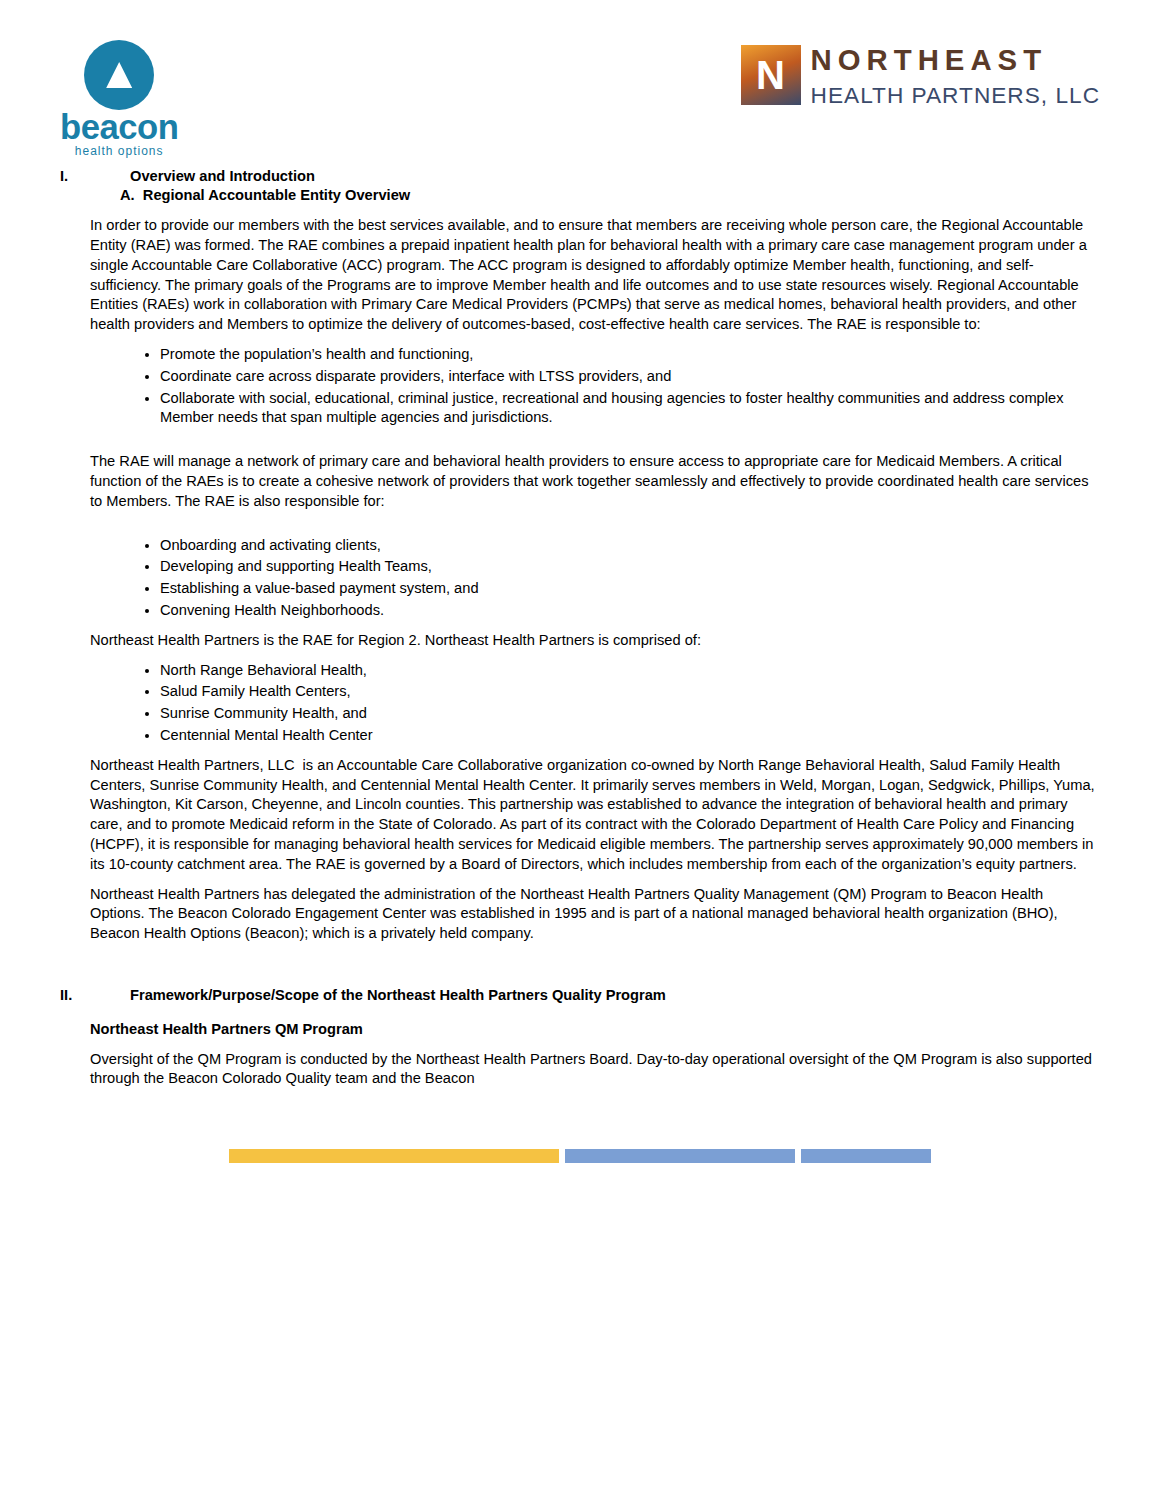beacon
health options
NORTHEAST
HEALTH PARTNERS, LLC
I.
Overview and Introduction
A. Regional Accountable Entity Overview
In order to provide our members with the best services available, and to ensure that members are receiving whole person care, the Regional Accountable Entity (RAE) was formed. The RAE combines a prepaid inpatient health plan for behavioral health with a primary care case management program under a single Accountable Care Collaborative (ACC) program. The ACC program is designed to affordably optimize Member health, functioning, and self-sufficiency. The primary goals of the Programs are to improve Member health and life outcomes and to use state resources wisely. Regional Accountable Entities (RAEs) work in collaboration with Primary Care Medical Providers (PCMPs) that serve as medical homes, behavioral health providers, and other health providers and Members to optimize the delivery of outcomes-based, cost-effective health care services. The RAE is responsible to:
Promote the population’s health and functioning,
Coordinate care across disparate providers, interface with LTSS providers, and
Collaborate with social, educational, criminal justice, recreational and housing agencies to foster healthy communities and address complex Member needs that span multiple agencies and jurisdictions.
The RAE will manage a network of primary care and behavioral health providers to ensure access to appropriate care for Medicaid Members. A critical function of the RAEs is to create a cohesive network of providers that work together seamlessly and effectively to provide coordinated health care services to Members. The RAE is also responsible for:
Onboarding and activating clients,
Developing and supporting Health Teams,
Establishing a value-based payment system, and
Convening Health Neighborhoods.
Northeast Health Partners is the RAE for Region 2. Northeast Health Partners is comprised of:
North Range Behavioral Health,
Salud Family Health Centers,
Sunrise Community Health, and
Centennial Mental Health Center
Northeast Health Partners, LLC is an Accountable Care Collaborative organization co-owned by North Range Behavioral Health, Salud Family Health Centers, Sunrise Community Health, and Centennial Mental Health Center. It primarily serves members in Weld, Morgan, Logan, Sedgwick, Phillips, Yuma, Washington, Kit Carson, Cheyenne, and Lincoln counties. This partnership was established to advance the integration of behavioral health and primary care, and to promote Medicaid reform in the State of Colorado. As part of its contract with the Colorado Department of Health Care Policy and Financing (HCPF), it is responsible for managing behavioral health services for Medicaid eligible members. The partnership serves approximately 90,000 members in its 10-county catchment area. The RAE is governed by a Board of Directors, which includes membership from each of the organization’s equity partners.
Northeast Health Partners has delegated the administration of the Northeast Health Partners Quality Management (QM) Program to Beacon Health Options. The Beacon Colorado Engagement Center was established in 1995 and is part of a national managed behavioral health organization (BHO), Beacon Health Options (Beacon); which is a privately held company.
II.
Framework/Purpose/Scope of the Northeast Health Partners Quality Program
Northeast Health Partners QM Program
Oversight of the QM Program is conducted by the Northeast Health Partners Board. Day-to-day operational oversight of the QM Program is also supported through the Beacon Colorado Quality team and the Beacon